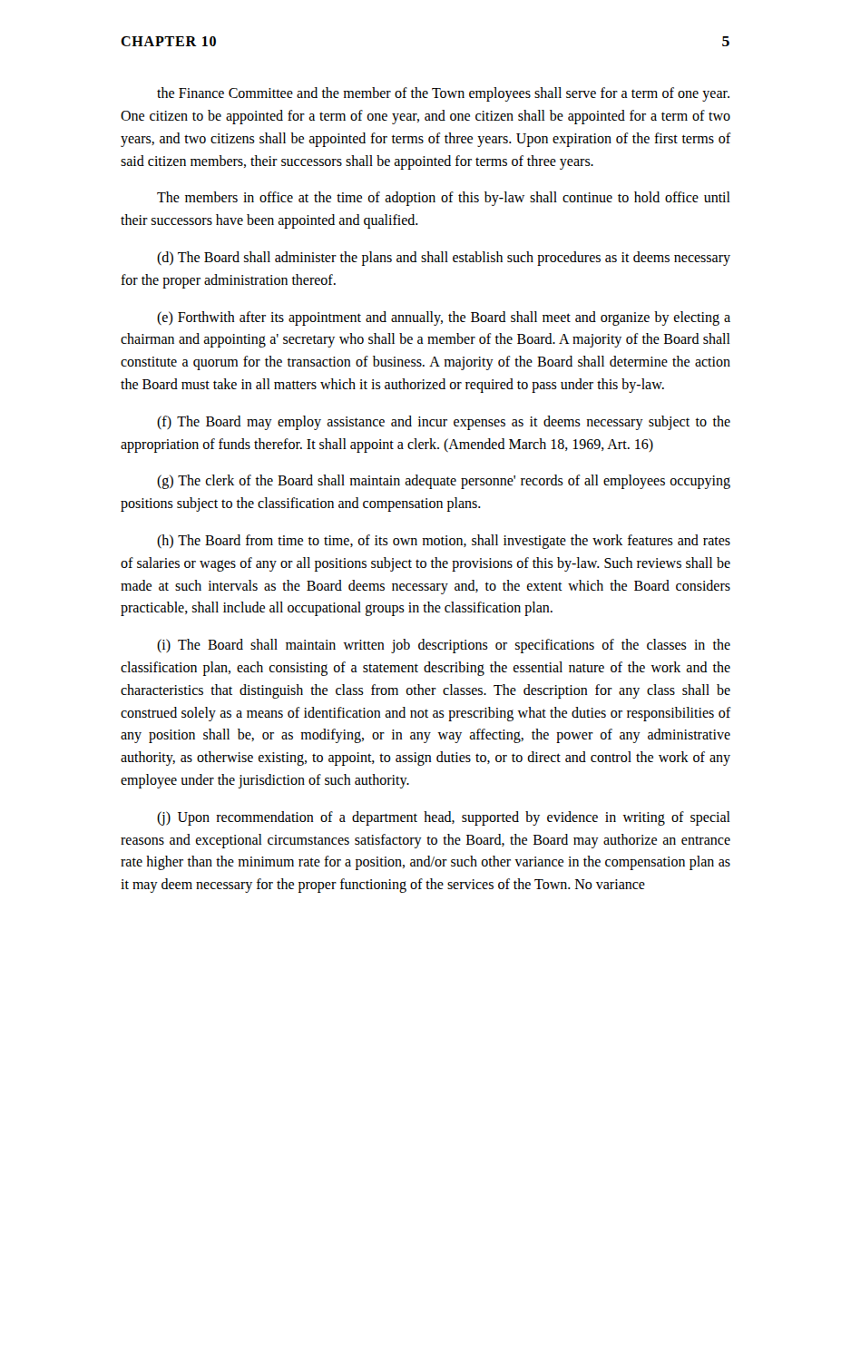Chapter 10 5
the Finance Committee and the member of the Town employees shall serve for a term of one year. One citizen to be appointed for a term of one year, and one citizen shall be appointed for a term of two years, and two citizens shall be appointed for terms of three years. Upon expiration of the first terms of said citizen members, their successors shall be appointed for terms of three years.
The members in office at the time of adoption of this by-law shall continue to hold office until their successors have been appointed and qualified.
(d) The Board shall administer the plans and shall establish such procedures as it deems necessary for the proper administration thereof.
(e) Forthwith after its appointment and annually, the Board shall meet and organize by electing a chairman and appointing a' secretary who shall be a member of the Board. A majority of the Board shall constitute a quorum for the transaction of business. A majority of the Board shall determine the action the Board must take in all matters which it is authorized or required to pass under this by-law.
(f) The Board may employ assistance and incur expenses as it deems necessary subject to the appropriation of funds therefor. It shall appoint a clerk. (Amended March 18, 1969, Art. 16)
(g) The clerk of the Board shall maintain adequate personne' records of all employees occupying positions subject to the classification and compensation plans.
(h) The Board from time to time, of its own motion, shall investigate the work features and rates of salaries or wages of any or all positions subject to the provisions of this by-law. Such reviews shall be made at such intervals as the Board deems necessary and, to the extent which the Board considers practicable, shall include all occupational groups in the classification plan.
(i) The Board shall maintain written job descriptions or specifications of the classes in the classification plan, each consisting of a statement describing the essential nature of the work and the characteristics that distinguish the class from other classes. The description for any class shall be construed solely as a means of identification and not as prescribing what the duties or responsibilities of any position shall be, or as modifying, or in any way affecting, the power of any administrative authority, as otherwise existing, to appoint, to assign duties to, or to direct and control the work of any employee under the jurisdiction of such authority.
(j) Upon recommendation of a department head, supported by evidence in writing of special reasons and exceptional circumstances satisfactory to the Board, the Board may authorize an entrance rate higher than the minimum rate for a position, and/or such other variance in the compensation plan as it may deem necessary for the proper functioning of the services of the Town. No variance